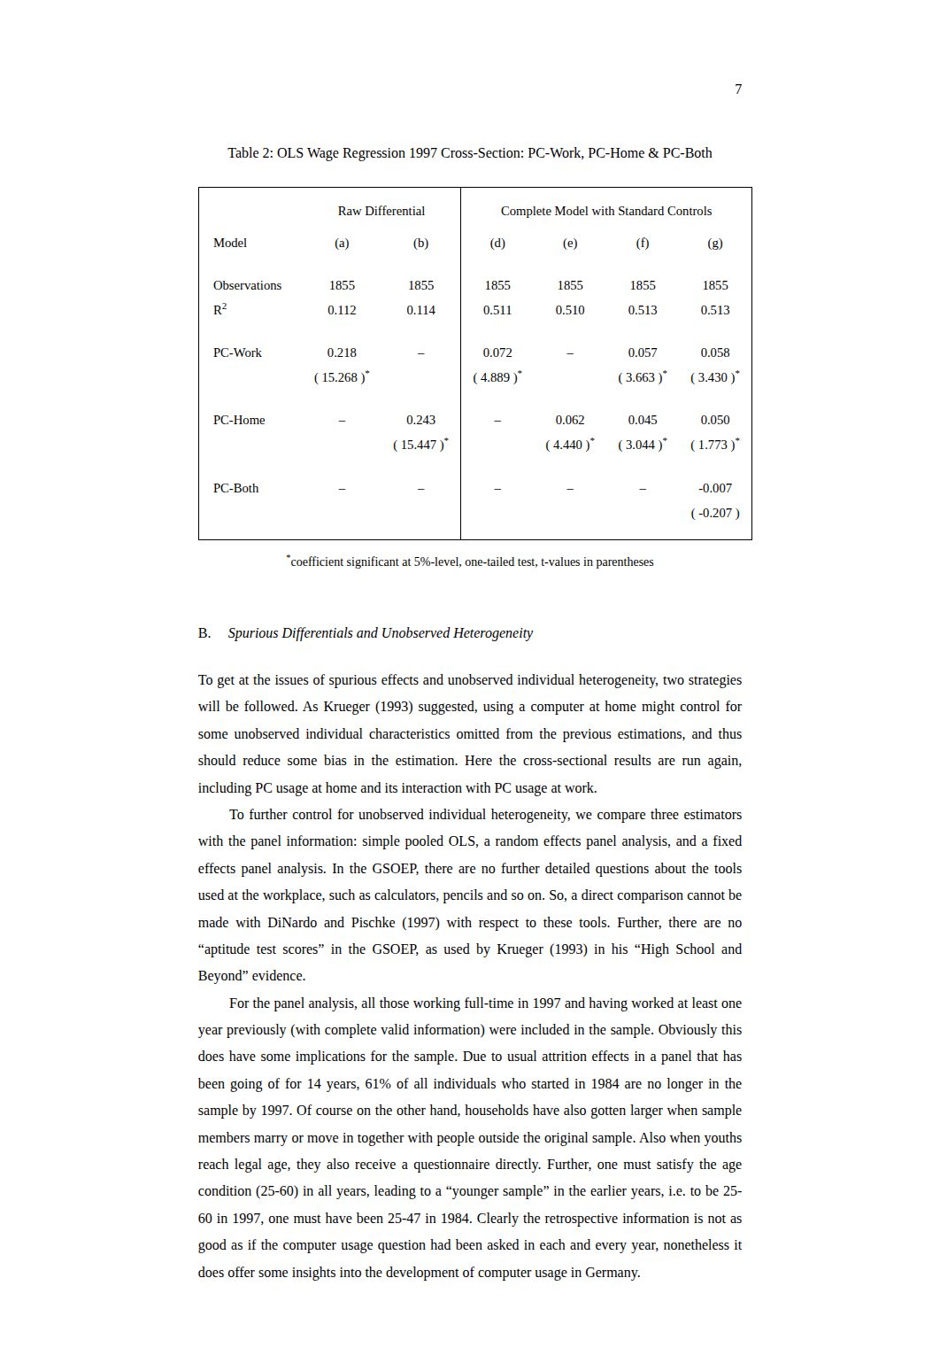7
Table 2: OLS Wage Regression 1997 Cross-Section: PC-Work, PC-Home & PC-Both
| | Raw Differential | Complete Model with Standard Controls |
| Model | (a) | (b) | (d) | (e) | (f) | (g) |
| Observations | 1855 | 1855 | 1855 | 1855 | 1855 | 1855 |
| R 2 | 0.112 | 0.114 | 0.511 | 0.510 | 0.513 | 0.513 |
| PC-Work | 0.218 | – | 0.072 | – | 0.057 | 0.058 |
| | ( 15.268 ) * | | ( 4.889 ) * | | ( 3.663 ) * | ( 3.430 ) * |
| PC-Home | – | 0.243 | – | 0.062 | 0.045 | 0.050 |
| | | ( 15.447 ) * | | ( 4.440 ) * | ( 3.044 ) * | ( 1.773 ) * |
| PC-Both | – | – | – | – | – | -0.007 |
| | | | | | | ( -0.207 ) |
*coefficient significant at 5%-level, one-tailed test, t-values in parentheses
B. Spurious Differentials and Unobserved Heterogeneity
To get at the issues of spurious effects and unobserved individual heterogeneity, two strategies will be followed. As Krueger (1993) suggested, using a computer at home might control for some unobserved individual characteristics omitted from the previous estimations, and thus should reduce some bias in the estimation. Here the cross-sectional results are run again, including PC usage at home and its interaction with PC usage at work.
To further control for unobserved individual heterogeneity, we compare three estimators with the panel information: simple pooled OLS, a random effects panel analysis, and a fixed effects panel analysis. In the GSOEP, there are no further detailed questions about the tools used at the workplace, such as calculators, pencils and so on. So, a direct comparison cannot be made with DiNardo and Pischke (1997) with respect to these tools. Further, there are no “aptitude test scores” in the GSOEP, as used by Krueger (1993) in his “High School and Beyond” evidence.
For the panel analysis, all those working full-time in 1997 and having worked at least one year previously (with complete valid information) were included in the sample. Obviously this does have some implications for the sample. Due to usual attrition effects in a panel that has been going of for 14 years, 61% of all individuals who started in 1984 are no longer in the sample by 1997. Of course on the other hand, households have also gotten larger when sample members marry or move in together with people outside the original sample. Also when youths reach legal age, they also receive a questionnaire directly. Further, one must satisfy the age condition (25-60) in all years, leading to a “younger sample” in the earlier years, i.e. to be 25-60 in 1997, one must have been 25-47 in 1984. Clearly the retrospective information is not as good as if the computer usage question had been asked in each and every year, nonetheless it does offer some insights into the development of computer usage in Germany.